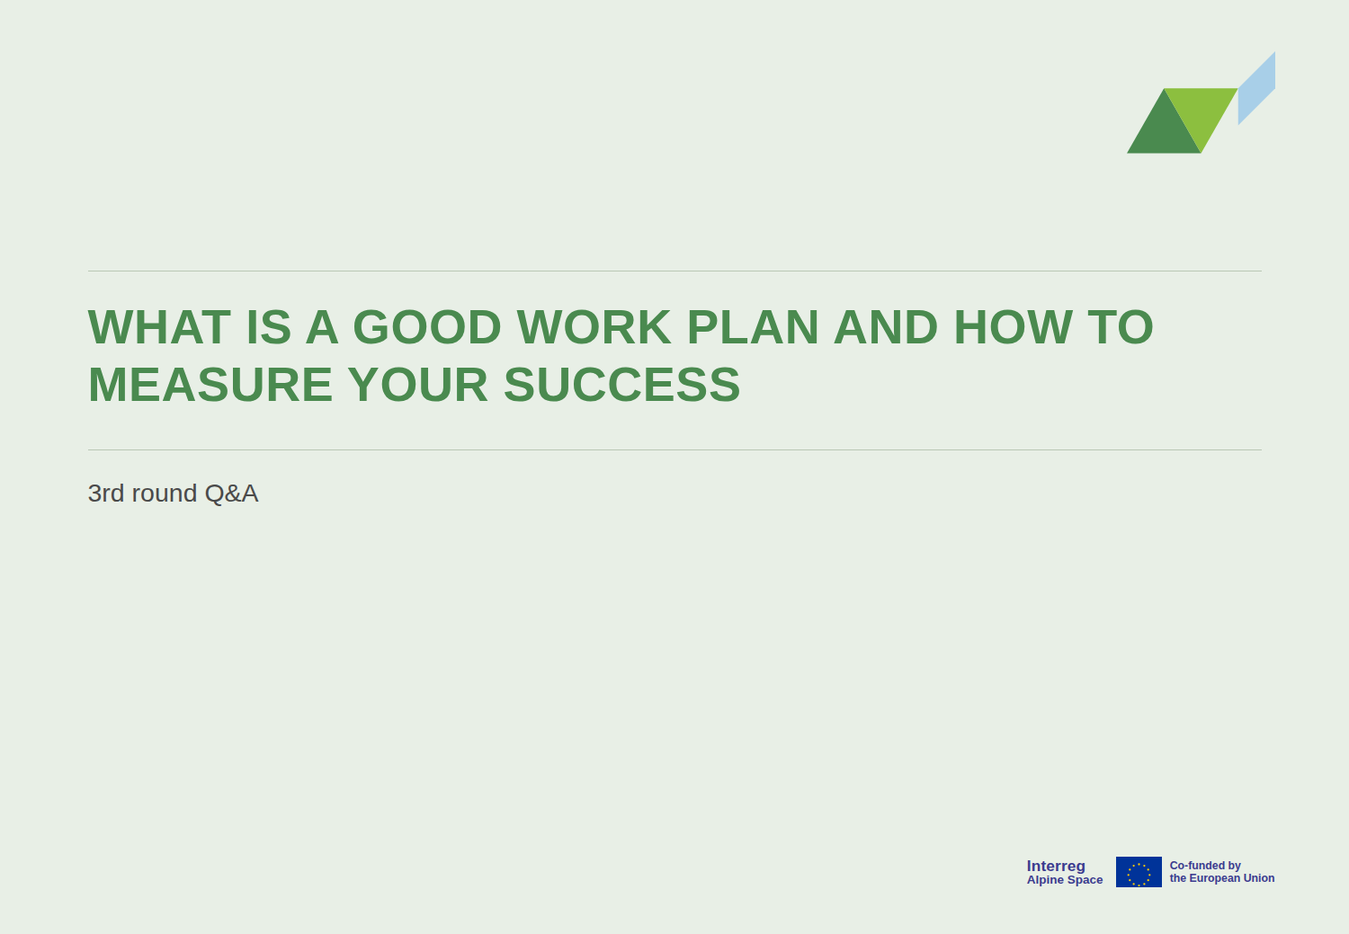What is a good work plan and how to measure your success
3rd round Q&A
Interreg
Alpine Space
Co-funded by
the European Union